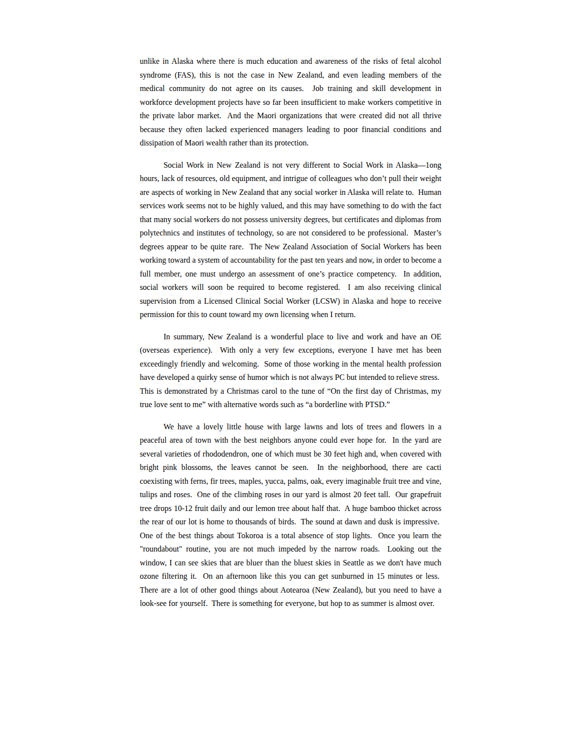unlike in Alaska where there is much education and awareness of the risks of fetal alcohol syndrome (FAS), this is not the case in New Zealand, and even leading members of the medical community do not agree on its causes. Job training and skill development in workforce development projects have so far been insufficient to make workers competitive in the private labor market. And the Maori organizations that were created did not all thrive because they often lacked experienced managers leading to poor financial conditions and dissipation of Maori wealth rather than its protection.
Social Work in New Zealand is not very different to Social Work in Alaska—1ong hours, lack of resources, old equipment, and intrigue of colleagues who don’t pull their weight are aspects of working in New Zealand that any social worker in Alaska will relate to. Human services work seems not to be highly valued, and this may have something to do with the fact that many social workers do not possess university degrees, but certificates and diplomas from polytechnics and institutes of technology, so are not considered to be professional. Master’s degrees appear to be quite rare. The New Zealand Association of Social Workers has been working toward a system of accountability for the past ten years and now, in order to become a full member, one must undergo an assessment of one’s practice competency. In addition, social workers will soon be required to become registered. I am also receiving clinical supervision from a Licensed Clinical Social Worker (LCSW) in Alaska and hope to receive permission for this to count toward my own licensing when I return.
In summary, New Zealand is a wonderful place to live and work and have an OE (overseas experience). With only a very few exceptions, everyone I have met has been exceedingly friendly and welcoming. Some of those working in the mental health profession have developed a quirky sense of humor which is not always PC but intended to relieve stress. This is demonstrated by a Christmas carol to the tune of “On the first day of Christmas, my true love sent to me” with alternative words such as “a borderline with PTSD.”
We have a lovely little house with large lawns and lots of trees and flowers in a peaceful area of town with the best neighbors anyone could ever hope for. In the yard are several varieties of rhododendron, one of which must be 30 feet high and, when covered with bright pink blossoms, the leaves cannot be seen. In the neighborhood, there are cacti coexisting with ferns, fir trees, maples, yucca, palms, oak, every imaginable fruit tree and vine, tulips and roses. One of the climbing roses in our yard is almost 20 feet tall. Our grapefruit tree drops 10-12 fruit daily and our lemon tree about half that. A huge bamboo thicket across the rear of our lot is home to thousands of birds. The sound at dawn and dusk is impressive. One of the best things about Tokoroa is a total absence of stop lights. Once you learn the "roundabout" routine, you are not much impeded by the narrow roads. Looking out the window, I can see skies that are bluer than the bluest skies in Seattle as we don't have much ozone filtering it. On an afternoon like this you can get sunburned in 15 minutes or less. There are a lot of other good things about Aotearoa (New Zealand), but you need to have a look-see for yourself. There is something for everyone, but hop to as summer is almost over.